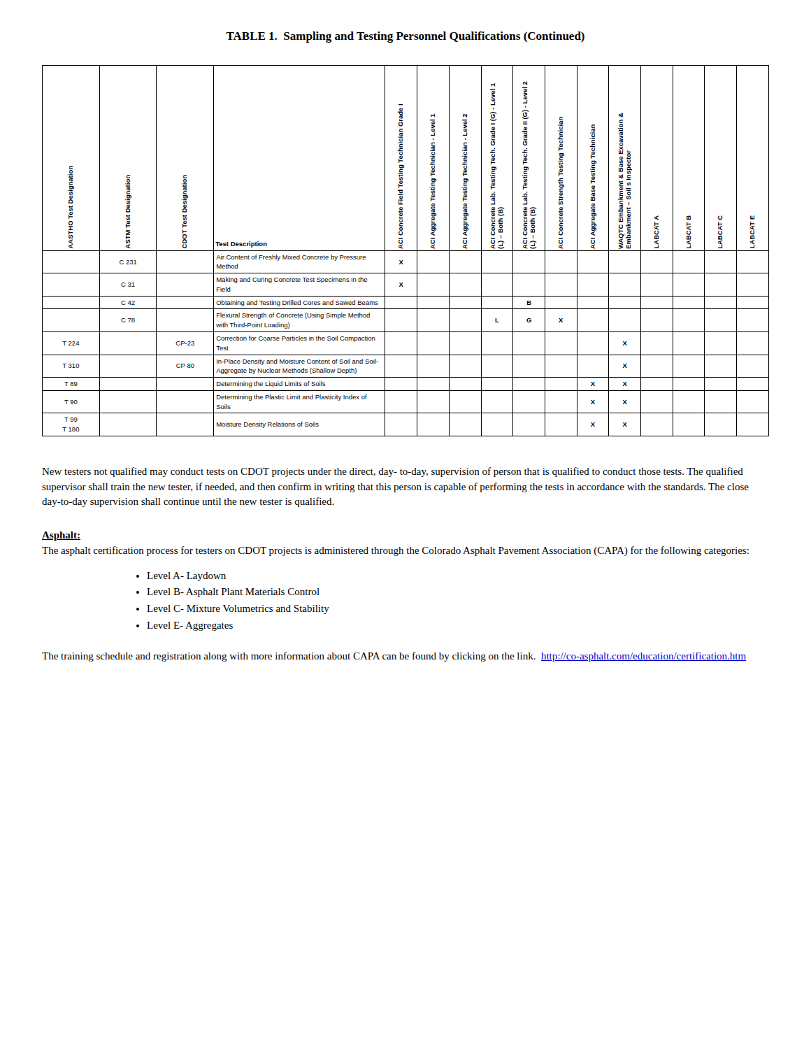TABLE 1. Sampling and Testing Personnel Qualifications (Continued)
| AASTHO Test Designation | ASTM Test Designation | CDOT Test Designation | Test Description | ACI Concrete Field Testing Technician Grade I | ACI Aggregate Testing Technician - Level 1 | ACI Aggregate Testing Technician - Level 2 | ACI Concrete Lab. Testing Tech. Grade I (G) - Level 1 (L) – Both (B) | ACI Concrete Lab. Testing Tech. Grade II (G) - Level 2 (L) – Both (B) | ACI Concrete Strength Testing Technician | ACI Aggregate Base Testing Technician | WAQTC Embankment & Base Excavation & Embankment – Soil s Inspector | LABCAT A | LABCAT B | LABCAT C | LABCAT E |
| --- | --- | --- | --- | --- | --- | --- | --- | --- | --- | --- | --- | --- | --- | --- | --- |
| | C 231 | | Air Content of Freshly Mixed Concrete by Pressure Method | X | | | | | | | | | | | |
| | C 31 | | Making and Curing Concrete Test Specimens in the Field | X | | | | | | | | | | | |
| | C 42 | | Obtaining and Testing Drilled Cores and Sawed Beams | | | | | B | | | | | | | |
| | C 78 | | Flexural Strength of Concrete (Using Simple Method with Third-Point Loading) | | | | L | G | X | | | | | | |
| T 224 | | CP-23 | Correction for Coarse Particles in the Soil Compaction Test | | | | | | | | X | | | | |
| T 310 | | CP 80 | In-Place Density and Moisture Content of Soil and Soil-Aggregate by Nuclear Methods (Shallow Depth) | | | | | | | | X | | | | |
| T 89 | | | Determining the Liquid Limits of Soils | | | | | | | X | X | | | | |
| T 90 | | | Determining the Plastic Limit and Plasticity Index of Soils | | | | | | | X | X | | | | |
| T 99 T 180 | | | Moisture Density Relations of Soils | | | | | | | X | X | | | | |
New testers not qualified may conduct tests on CDOT projects under the direct, day- to-day, supervision of person that is qualified to conduct those tests. The qualified supervisor shall train the new tester, if needed, and then confirm in writing that this person is capable of performing the tests in accordance with the standards. The close day-to-day supervision shall continue until the new tester is qualified.
Asphalt:
The asphalt certification process for testers on CDOT projects is administered through the Colorado Asphalt Pavement Association (CAPA) for the following categories:
Level A- Laydown
Level B- Asphalt Plant Materials Control
Level C- Mixture Volumetrics and Stability
Level E- Aggregates
The training schedule and registration along with more information about CAPA can be found by clicking on the link. http://co-asphalt.com/education/certification.htm